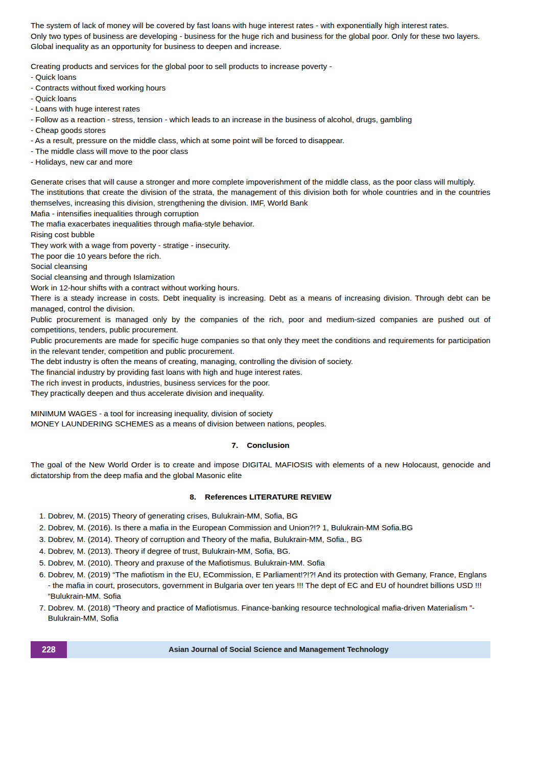The system of lack of money will be covered by fast loans with huge interest rates - with exponentially high interest rates.
Only two types of business are developing - business for the huge rich and business for the global poor. Only for these two layers.
Global inequality as an opportunity for business to deepen and increase.
Creating products and services for the global poor to sell products to increase poverty -
- Quick loans
- Contracts without fixed working hours
- Quick loans
- Loans with huge interest rates
- Follow as a reaction - stress, tension - which leads to an increase in the business of alcohol, drugs, gambling
- Cheap goods stores
- As a result, pressure on the middle class, which at some point will be forced to disappear.
- The middle class will move to the poor class
- Holidays, new car and more
Generate crises that will cause a stronger and more complete impoverishment of the middle class, as the poor class will multiply.
The institutions that create the division of the strata, the management of this division both for whole countries and in the countries themselves, increasing this division, strengthening the division. IMF, World Bank
Mafia - intensifies inequalities through corruption
The mafia exacerbates inequalities through mafia-style behavior.
Rising cost bubble
They work with a wage from poverty - stratige - insecurity.
The poor die 10 years before the rich.
Social cleansing
Social cleansing and through Islamization
Work in 12-hour shifts with a contract without working hours.
There is a steady increase in costs. Debt inequality is increasing. Debt as a means of increasing division. Through debt can be managed, control the division.
Public procurement is managed only by the companies of the rich, poor and medium-sized companies are pushed out of competitions, tenders, public procurement.
Public procurements are made for specific huge companies so that only they meet the conditions and requirements for participation in the relevant tender, competition and public procurement.
The debt industry is often the means of creating, managing, controlling the division of society.
The financial industry by providing fast loans with high and huge interest rates.
The rich invest in products, industries, business services for the poor.
They practically deepen and thus accelerate division and inequality.
MINIMUM WAGES - a tool for increasing inequality, division of society
MONEY LAUNDERING SCHEMES as a means of division between nations, peoples.
7. Conclusion
The goal of the New World Order is to create and impose DIGITAL MAFIOSIS with elements of a new Holocaust, genocide and dictatorship from the deep mafia and the global Masonic elite
8. References LITERATURE REVIEW
Dobrev, M. (2015) Theory of generating crises, Bulukrain-MM, Sofia, BG
Dobrev, M. (2016). Is there a mafia in the European Commission and Union?!? 1, Bulukrain-MM Sofia.BG
Dobrev, M. (2014). Theory of corruption and Theory of the mafia, Bulukrain-MM, Sofia., BG
Dobrev, M. (2013). Theory if degree of trust, Bulukrain-MM, Sofia, BG.
Dobrev, M. (2010). Theory and praxuse of the Mafiotismus. Bulukrain-MM. Sofia
Dobrev, M. (2019) “The mafiotism in the EU, ECommission, E Parliament!?!?! And its protection with Gemany, France, Englans - the mafia in court, prosecutors, government in Bulgaria over ten years !!! The dept of EC and EU of houndret billions USD !!! “Bulukrain-MM. Sofia
Dobrev. M. (2018) “Theory and practice of Mafiotismus. Finance-banking resource technological mafia-driven Materialism ”- Bulukrain-MM, Sofia
228
Asian Journal of Social Science and Management Technology